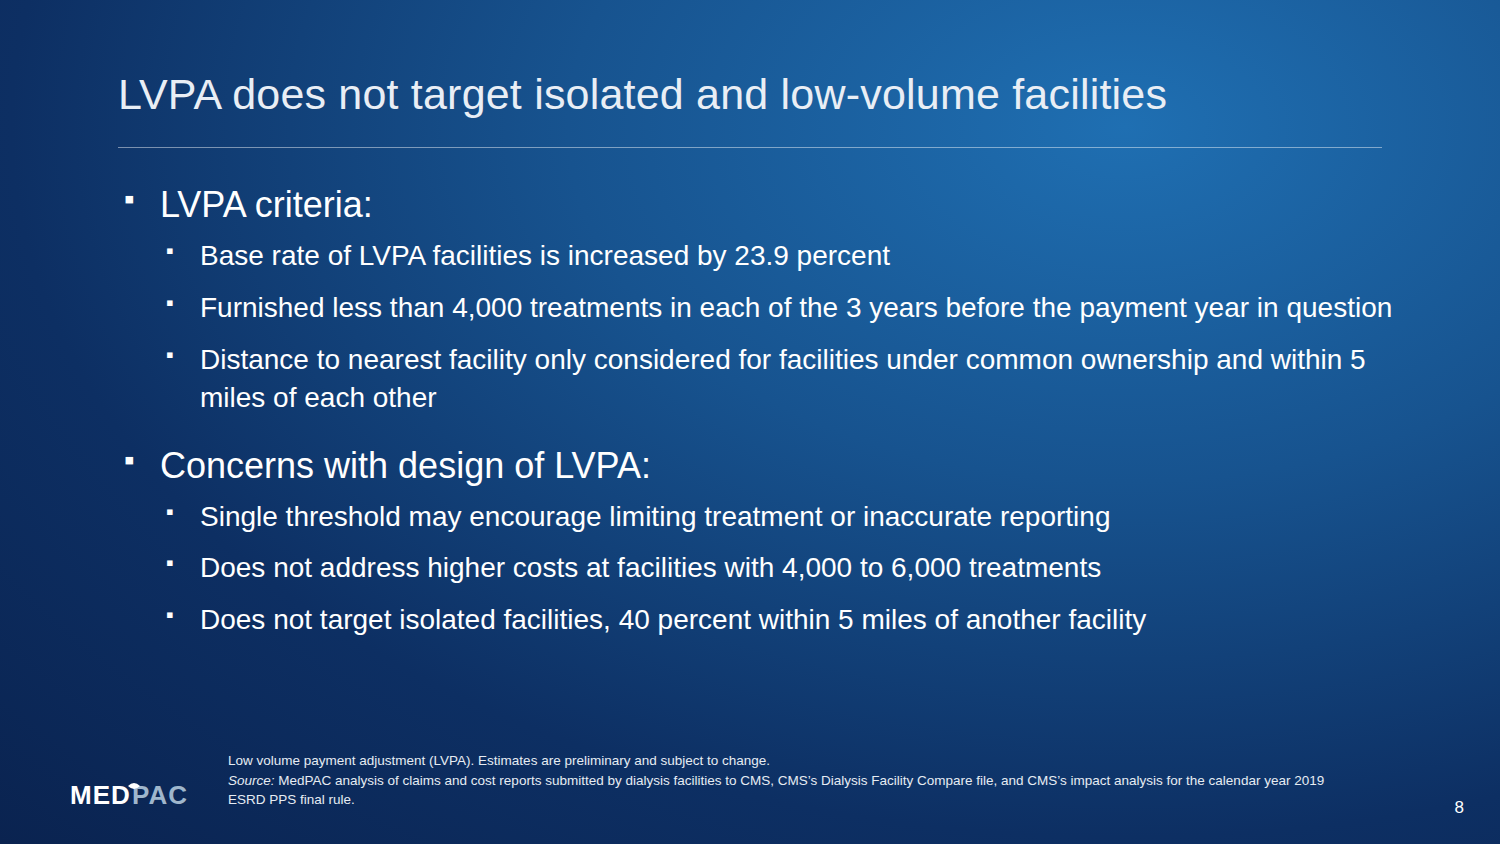LVPA does not target isolated and low-volume facilities
LVPA criteria:
Base rate of LVPA facilities is increased by 23.9 percent
Furnished less than 4,000 treatments in each of the 3 years before the payment year in question
Distance to nearest facility only considered for facilities under common ownership and within 5 miles of each other
Concerns with design of LVPA:
Single threshold may encourage limiting treatment or inaccurate reporting
Does not address higher costs at facilities with 4,000 to 6,000 treatments
Does not target isolated facilities, 40 percent within 5 miles of another facility
Low volume payment adjustment (LVPA). Estimates are preliminary and subject to change.
Source: MedPAC analysis of claims and cost reports submitted by dialysis facilities to CMS, CMS’s Dialysis Facility Compare file, and CMS’s impact analysis for the calendar year 2019 ESRD PPS final rule.
MED PAC
8